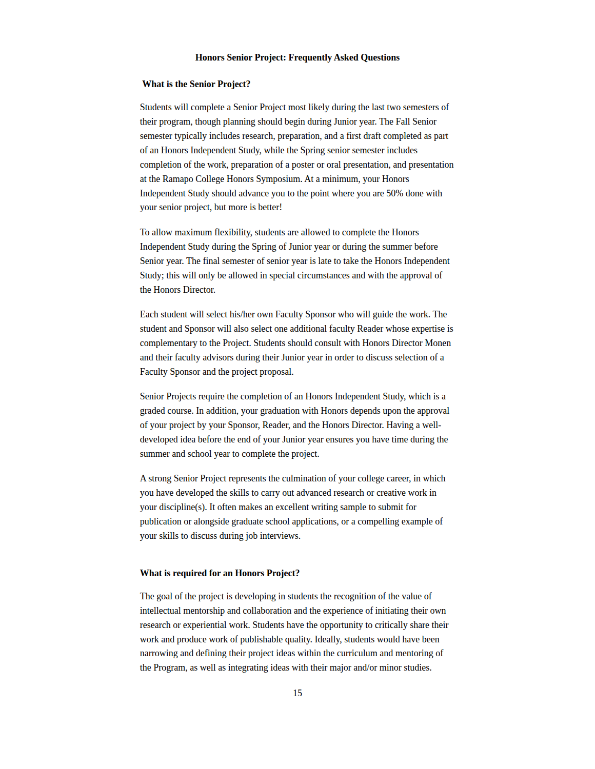Honors Senior Project: Frequently Asked Questions
What is the Senior Project?
Students will complete a Senior Project most likely during the last two semesters of their program, though planning should begin during Junior year. The Fall Senior semester typically includes research, preparation, and a first draft completed as part of an Honors Independent Study, while the Spring senior semester includes completion of the work, preparation of a poster or oral presentation, and presentation at the Ramapo College Honors Symposium. At a minimum, your Honors Independent Study should advance you to the point where you are 50% done with your senior project, but more is better!
To allow maximum flexibility, students are allowed to complete the Honors Independent Study during the Spring of Junior year or during the summer before Senior year. The final semester of senior year is late to take the Honors Independent Study; this will only be allowed in special circumstances and with the approval of the Honors Director.
Each student will select his/her own Faculty Sponsor who will guide the work. The student and Sponsor will also select one additional faculty Reader whose expertise is complementary to the Project. Students should consult with Honors Director Monen and their faculty advisors during their Junior year in order to discuss selection of a Faculty Sponsor and the project proposal.
Senior Projects require the completion of an Honors Independent Study, which is a graded course. In addition, your graduation with Honors depends upon the approval of your project by your Sponsor, Reader, and the Honors Director. Having a well-developed idea before the end of your Junior year ensures you have time during the summer and school year to complete the project.
A strong Senior Project represents the culmination of your college career, in which you have developed the skills to carry out advanced research or creative work in your discipline(s). It often makes an excellent writing sample to submit for publication or alongside graduate school applications, or a compelling example of your skills to discuss during job interviews.
What is required for an Honors Project?
The goal of the project is developing in students the recognition of the value of intellectual mentorship and collaboration and the experience of initiating their own research or experiential work. Students have the opportunity to critically share their work and produce work of publishable quality. Ideally, students would have been narrowing and defining their project ideas within the curriculum and mentoring of the Program, as well as integrating ideas with their major and/or minor studies.
15